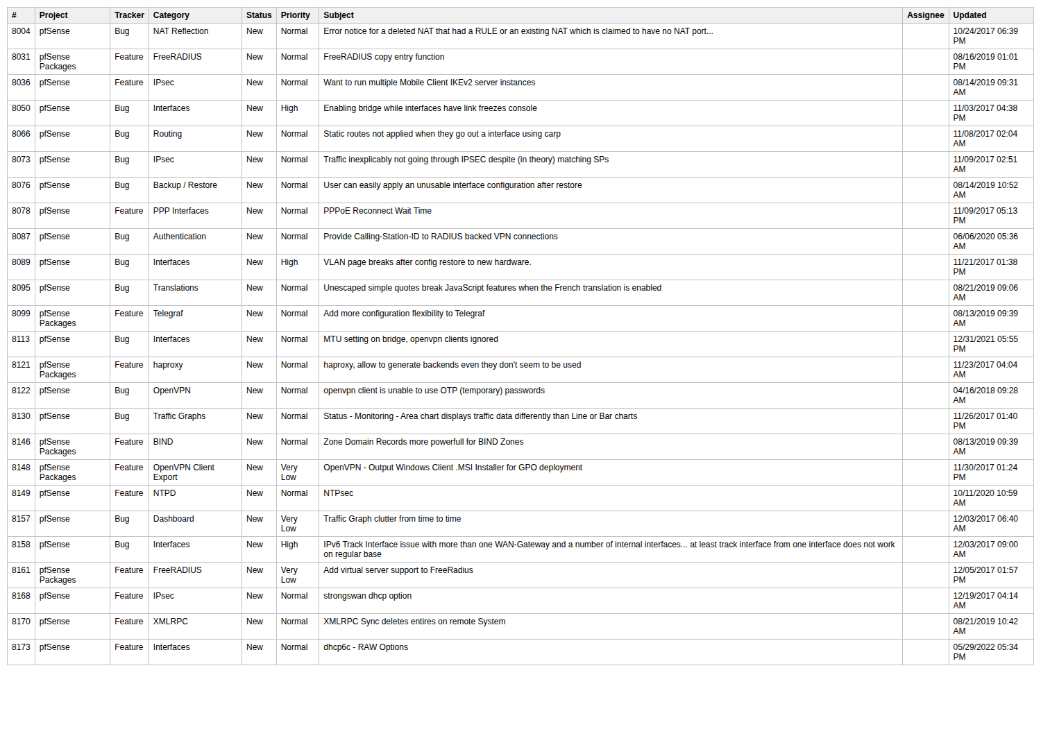| # | Project | Tracker | Category | Status | Priority | Subject | Assignee | Updated |
| --- | --- | --- | --- | --- | --- | --- | --- | --- |
| 8004 | pfSense | Bug | NAT Reflection | New | Normal | Error notice for a deleted NAT that had a RULE or an existing NAT which is claimed to have no NAT port... | | 10/24/2017 06:39 PM |
| 8031 | pfSense Packages | Feature | FreeRADIUS | New | Normal | FreeRADIUS copy entry function | | 08/16/2019 01:01 PM |
| 8036 | pfSense | Feature | IPsec | New | Normal | Want to run multiple Mobile Client IKEv2 server instances | | 08/14/2019 09:31 AM |
| 8050 | pfSense | Bug | Interfaces | New | High | Enabling bridge while interfaces have link freezes console | | 11/03/2017 04:38 PM |
| 8066 | pfSense | Bug | Routing | New | Normal | Static routes not applied when they go out a interface using carp | | 11/08/2017 02:04 AM |
| 8073 | pfSense | Bug | IPsec | New | Normal | Traffic inexplicably not going through IPSEC despite (in theory) matching SPs | | 11/09/2017 02:51 AM |
| 8076 | pfSense | Bug | Backup / Restore | New | Normal | User can easily apply an unusable interface configuration after restore | | 08/14/2019 10:52 AM |
| 8078 | pfSense | Feature | PPP Interfaces | New | Normal | PPPoE Reconnect Wait Time | | 11/09/2017 05:13 PM |
| 8087 | pfSense | Bug | Authentication | New | Normal | Provide Calling-Station-ID to RADIUS backed VPN connections | | 06/06/2020 05:36 AM |
| 8089 | pfSense | Bug | Interfaces | New | High | VLAN page breaks after config restore to new hardware. | | 11/21/2017 01:38 PM |
| 8095 | pfSense | Bug | Translations | New | Normal | Unescaped simple quotes break JavaScript features when the French translation is enabled | | 08/21/2019 09:06 AM |
| 8099 | pfSense Packages | Feature | Telegraf | New | Normal | Add more configuration flexibility to Telegraf | | 08/13/2019 09:39 AM |
| 8113 | pfSense | Bug | Interfaces | New | Normal | MTU setting on bridge, openvpn clients ignored | | 12/31/2021 05:55 PM |
| 8121 | pfSense Packages | Feature | haproxy | New | Normal | haproxy, allow to generate backends even they don't seem to be used | | 11/23/2017 04:04 AM |
| 8122 | pfSense | Bug | OpenVPN | New | Normal | openvpn client is unable to use OTP (temporary) passwords | | 04/16/2018 09:28 AM |
| 8130 | pfSense | Bug | Traffic Graphs | New | Normal | Status - Monitoring - Area chart displays traffic data differently than Line or Bar charts | | 11/26/2017 01:40 PM |
| 8146 | pfSense Packages | Feature | BIND | New | Normal | Zone Domain Records more powerfull for BIND Zones | | 08/13/2019 09:39 AM |
| 8148 | pfSense Packages | Feature | OpenVPN Client Export | New | Very Low | OpenVPN - Output Windows Client .MSI Installer for GPO deployment | | 11/30/2017 01:24 PM |
| 8149 | pfSense | Feature | NTPD | New | Normal | NTPsec | | 10/11/2020 10:59 AM |
| 8157 | pfSense | Bug | Dashboard | New | Very Low | Traffic Graph clutter from time to time | | 12/03/2017 06:40 AM |
| 8158 | pfSense | Bug | Interfaces | New | High | IPv6 Track Interface issue with more than one WAN-Gateway and a number of internal interfaces... at least track interface from one interface does not work on regular base | | 12/03/2017 09:00 AM |
| 8161 | pfSense Packages | Feature | FreeRADIUS | New | Very Low | Add virtual server support to FreeRadius | | 12/05/2017 01:57 PM |
| 8168 | pfSense | Feature | IPsec | New | Normal | strongswan dhcp option | | 12/19/2017 04:14 AM |
| 8170 | pfSense | Feature | XMLRPC | New | Normal | XMLRPC Sync deletes entires on remote System | | 08/21/2019 10:42 AM |
| 8173 | pfSense | Feature | Interfaces | New | Normal | dhcp6c - RAW Options | | 05/29/2022 05:34 PM |